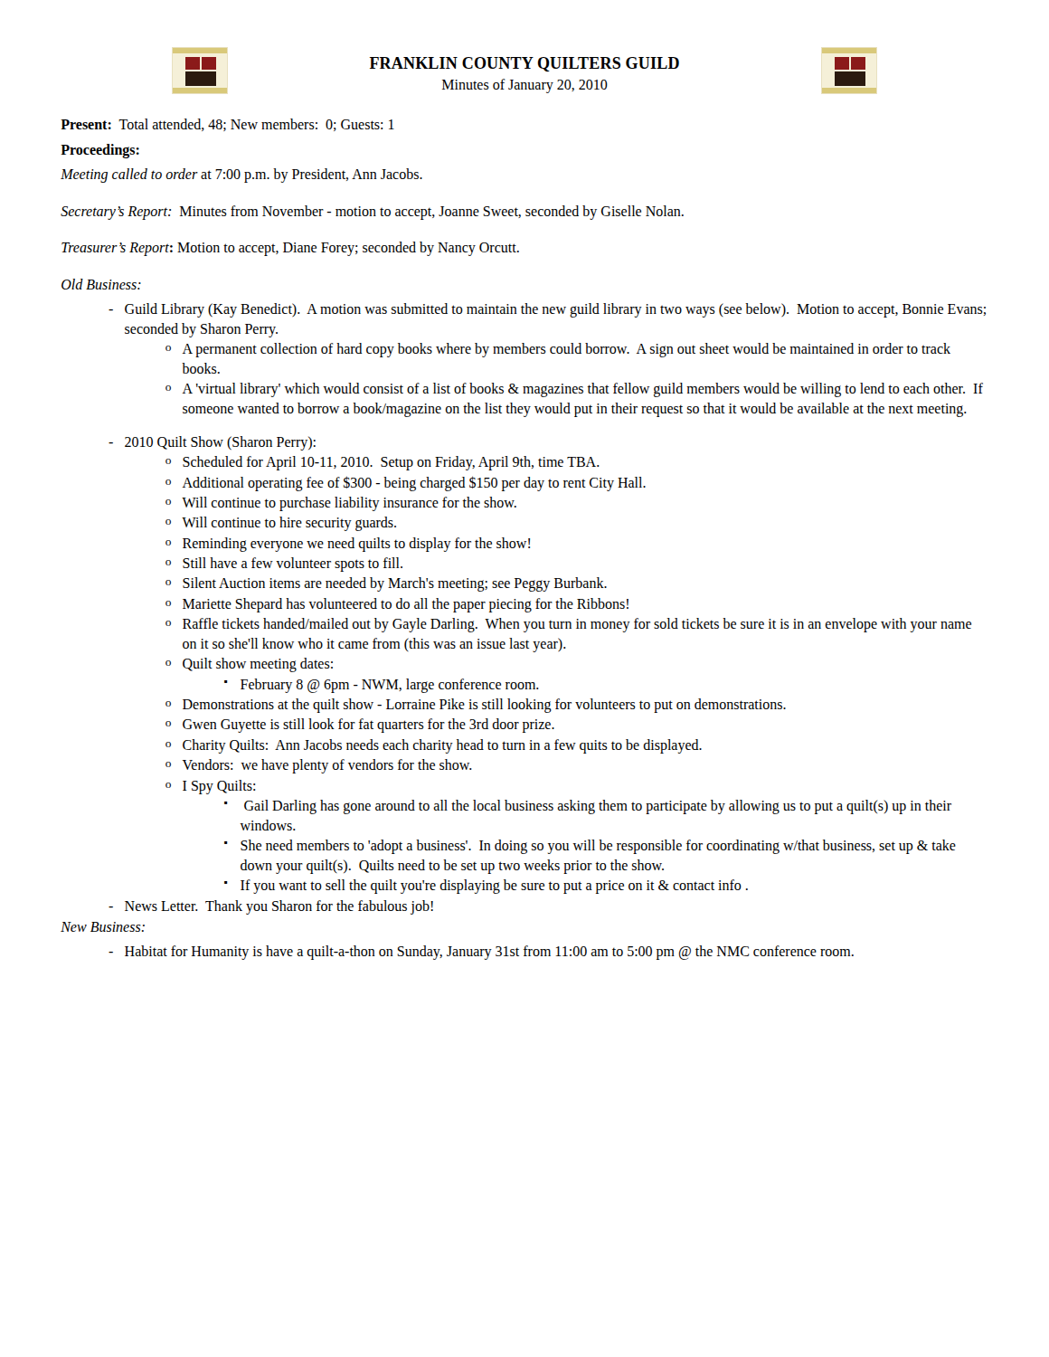FRANKLIN COUNTY QUILTERS GUILD
Minutes of January 20, 2010
Present: Total attended, 48; New members: 0; Guests: 1
Proceedings:
Meeting called to order at 7:00 p.m. by President, Ann Jacobs.
Secretary’s Report: Minutes from November - motion to accept, Joanne Sweet, seconded by Giselle Nolan.
Treasurer’s Report: Motion to accept, Diane Forey; seconded by Nancy Orcutt.
Old Business:
Guild Library (Kay Benedict). A motion was submitted to maintain the new guild library in two ways (see below). Motion to accept, Bonnie Evans; seconded by Sharon Perry.
A permanent collection of hard copy books where by members could borrow. A sign out sheet would be maintained in order to track books.
A 'virtual library' which would consist of a list of books & magazines that fellow guild members would be willing to lend to each other. If someone wanted to borrow a book/magazine on the list they would put in their request so that it would be available at the next meeting.
2010 Quilt Show (Sharon Perry):
Scheduled for April 10-11, 2010. Setup on Friday, April 9th, time TBA.
Additional operating fee of $300 - being charged $150 per day to rent City Hall.
Will continue to purchase liability insurance for the show.
Will continue to hire security guards.
Reminding everyone we need quilts to display for the show!
Still have a few volunteer spots to fill.
Silent Auction items are needed by March's meeting; see Peggy Burbank.
Mariette Shepard has volunteered to do all the paper piecing for the Ribbons!
Raffle tickets handed/mailed out by Gayle Darling. When you turn in money for sold tickets be sure it is in an envelope with your name on it so she'll know who it came from (this was an issue last year).
Quilt show meeting dates:
February 8 @ 6pm - NWM, large conference room.
Demonstrations at the quilt show - Lorraine Pike is still looking for volunteers to put on demonstrations.
Gwen Guyette is still look for fat quarters for the 3rd door prize.
Charity Quilts: Ann Jacobs needs each charity head to turn in a few quits to be displayed.
Vendors: we have plenty of vendors for the show.
I Spy Quilts:
Gail Darling has gone around to all the local business asking them to participate by allowing us to put a quilt(s) up in their windows.
She need members to 'adopt a business'. In doing so you will be responsible for coordinating w/that business, set up & take down your quilt(s). Quilts need to be set up two weeks prior to the show.
If you want to sell the quilt you're displaying be sure to put a price on it & contact info .
News Letter. Thank you Sharon for the fabulous job!
New Business:
Habitat for Humanity is have a quilt-a-thon on Sunday, January 31st from 11:00 am to 5:00 pm @ the NMC conference room.